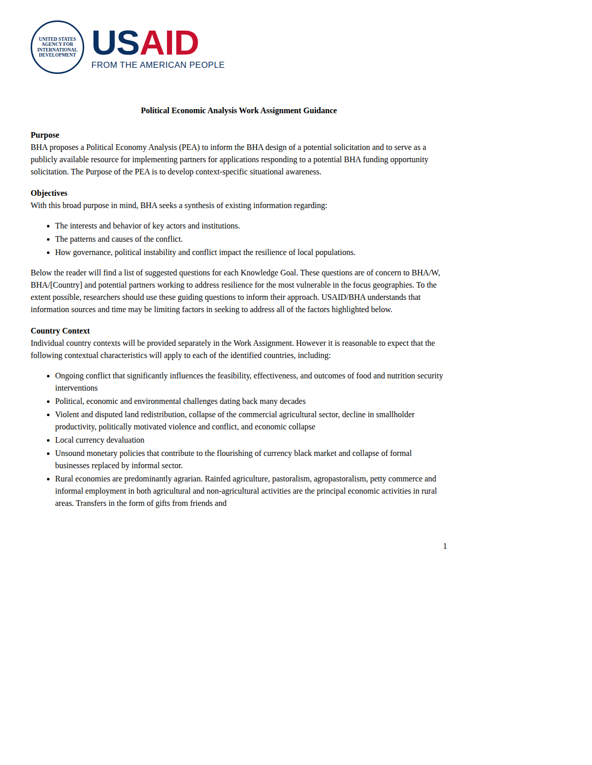UNITED STATES AGENCY FOR INTERNATIONAL DEVELOPMENT
US AID
FROM THE AMERICAN PEOPLE
Political Economic Analysis Work Assignment Guidance
Purpose
BHA proposes a Political Economy Analysis (PEA) to inform the BHA design of a potential solicitation and to serve as a publicly available resource for implementing partners for applications responding to a potential BHA funding opportunity solicitation. The Purpose of the PEA is to develop context-specific situational awareness.
Objectives
With this broad purpose in mind, BHA seeks a synthesis of existing information regarding:
The interests and behavior of key actors and institutions.
The patterns and causes of the conflict.
How governance, political instability and conflict impact the resilience of local populations.
Below the reader will find a list of suggested questions for each Knowledge Goal. These questions are of concern to BHA/W, BHA/[Country] and potential partners working to address resilience for the most vulnerable in the focus geographies. To the extent possible, researchers should use these guiding questions to inform their approach. USAID/BHA understands that information sources and time may be limiting factors in seeking to address all of the factors highlighted below.
Country Context
Individual country contexts will be provided separately in the Work Assignment. However it is reasonable to expect that the following contextual characteristics will apply to each of the identified countries, including:
Ongoing conflict that significantly influences the feasibility, effectiveness, and outcomes of food and nutrition security interventions
Political, economic and environmental challenges dating back many decades
Violent and disputed land redistribution, collapse of the commercial agricultural sector, decline in smallholder productivity, politically motivated violence and conflict, and economic collapse
Local currency devaluation
Unsound monetary policies that contribute to the flourishing of currency black market and collapse of formal businesses replaced by informal sector.
Rural economies are predominantly agrarian. Rainfed agriculture, pastoralism, agropastoralism, petty commerce and informal employment in both agricultural and non-agricultural activities are the principal economic activities in rural areas. Transfers in the form of gifts from friends and
1